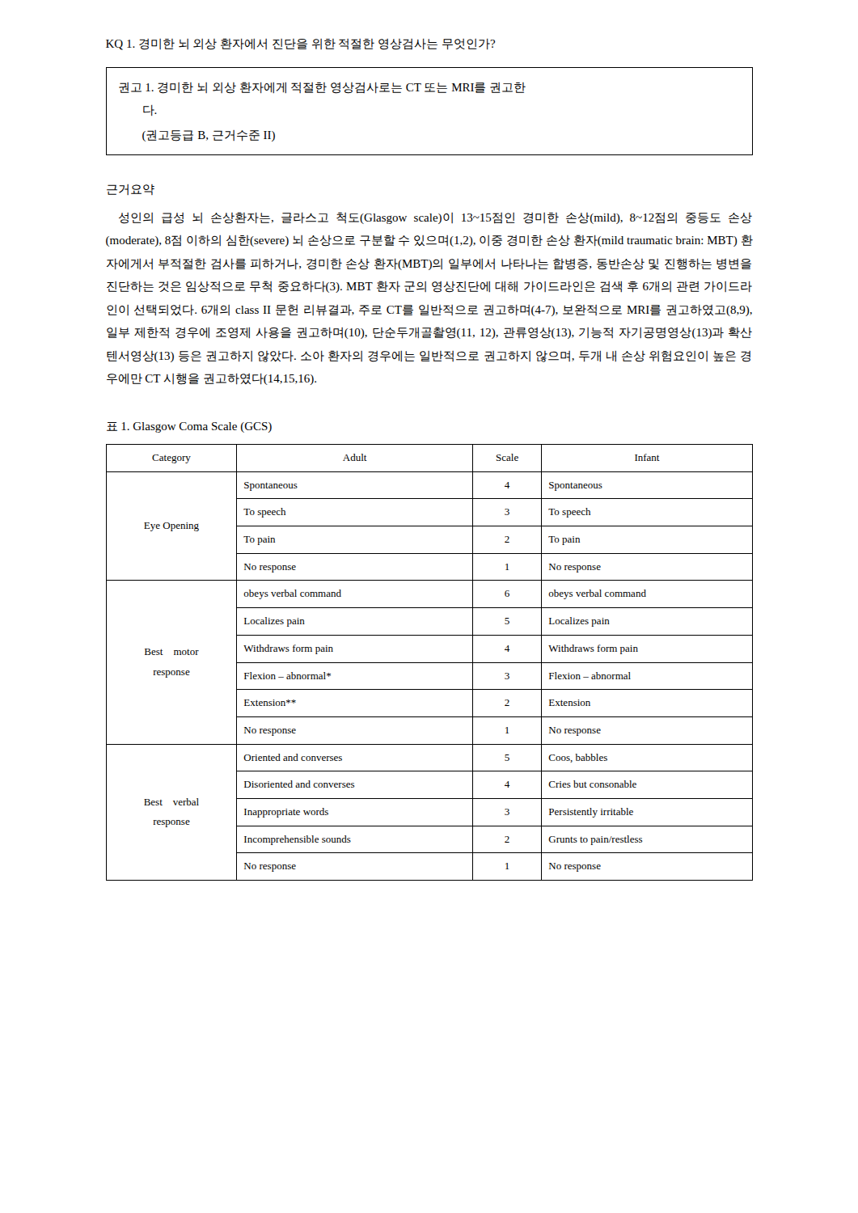KQ 1. 경미한 뇌 외상 환자에서 진단을 위한 적절한 영상검사는 무엇인가?
권고 1. 경미한 뇌 외상 환자에게 적절한 영상검사로는 CT 또는 MRI를 권고한
다.
(권고등급 B, 근거수준 II)
근거요약
성인의 급성 뇌 손상환자는, 글라스고 척도(Glasgow scale)이 13~15점인 경미한 손상(mild), 8~12점의 중등도 손상(moderate), 8점 이하의 심한(severe) 뇌 손상으로 구분할 수 있으며(1,2), 이중 경미한 손상 환자(mild traumatic brain: MBT) 환자에게서 부적절한 검사를 피하거나, 경미한 손상 환자(MBT)의 일부에서 나타나는 합병증, 동반손상 및 진행하는 병변을 진단하는 것은 임상적으로 무척 중요하다(3). MBT 환자 군의 영상진단에 대해 가이드라인은 검색 후 6개의 관련 가이드라인이 선택되었다. 6개의 class II 문헌 리뷰결과, 주로 CT를 일반적으로 권고하며(4-7), 보완적으로 MRI를 권고하였고(8,9), 일부 제한적 경우에 조영제 사용을 권고하며(10), 단순두개골촬영(11, 12), 관류영상(13), 기능적 자기공명영상(13)과 확산텐서영상(13) 등은 권고하지 않았다. 소아 환자의 경우에는 일반적으로 권고하지 않으며, 두개 내 손상 위험요인이 높은 경우에만 CT 시행을 권고하였다(14,15,16).
표 1. Glasgow Coma Scale (GCS)
| Category | Adult | Scale | Infant |
| --- | --- | --- | --- |
| Eye Opening | Spontaneous | 4 | Spontaneous |
| To speech | 3 | To speech |
| To pain | 2 | To pain |
| No response | 1 | No response |
| Best motor response | obeys verbal command | 6 | obeys verbal command |
| Localizes pain | 5 | Localizes pain |
| Withdraws form pain | 4 | Withdraws form pain |
| Flexion – abnormal* | 3 | Flexion – abnormal |
| Extension** | 2 | Extension |
| No response | 1 | No response |
| Best verbal response | Oriented and converses | 5 | Coos, babbles |
| Disoriented and converses | 4 | Cries but consonable |
| Inappropriate words | 3 | Persistently irritable |
| Incomprehensible sounds | 2 | Grunts to pain/restless |
| No response | 1 | No response |